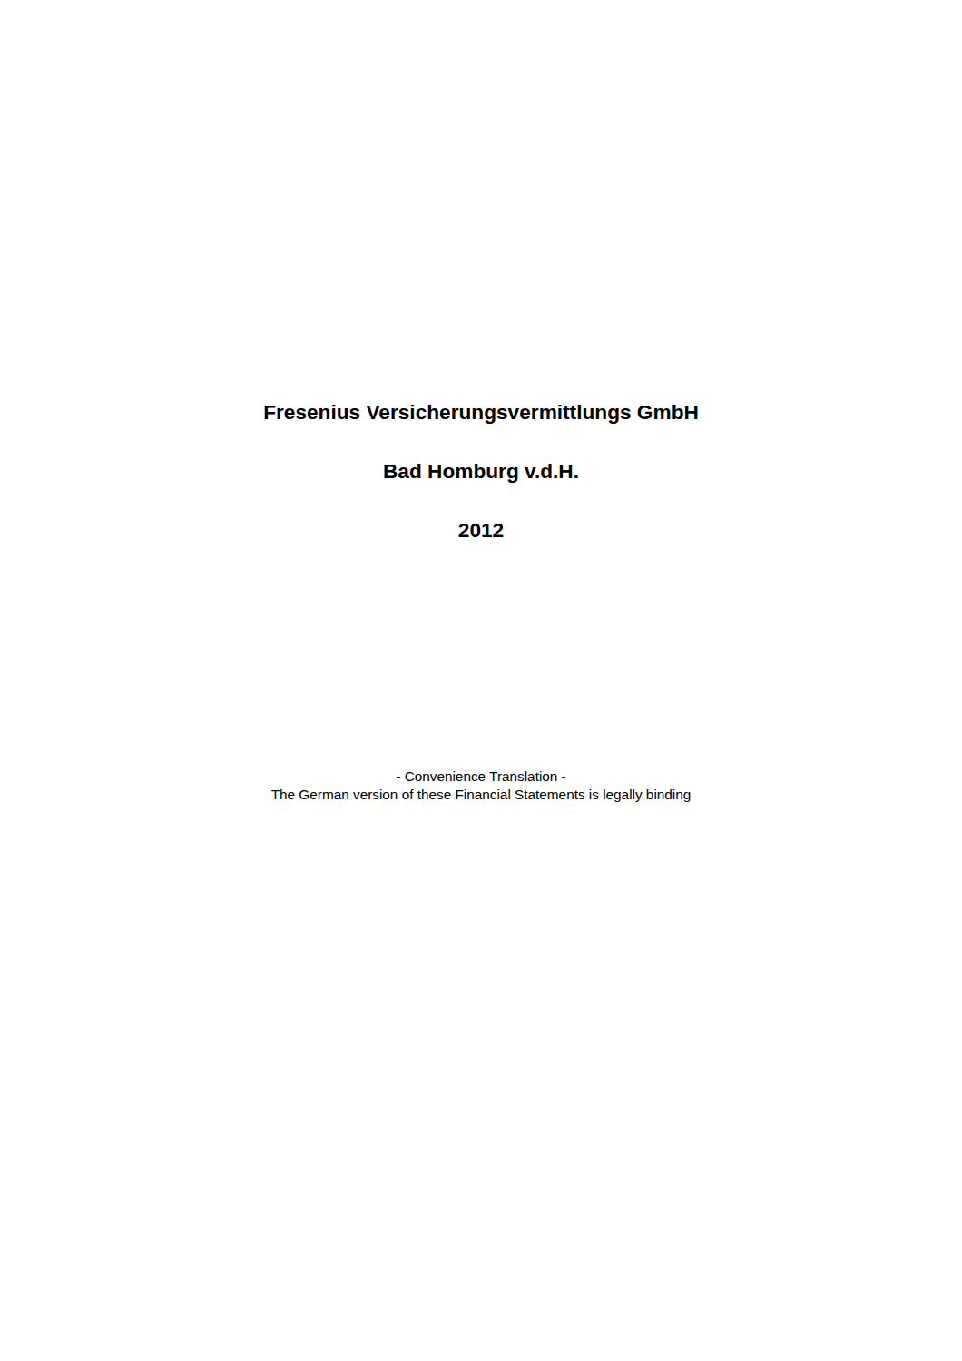Fresenius Versicherungsvermittlungs GmbH
Bad Homburg v.d.H.
2012
- Convenience Translation -
The German version of these Financial Statements is legally binding